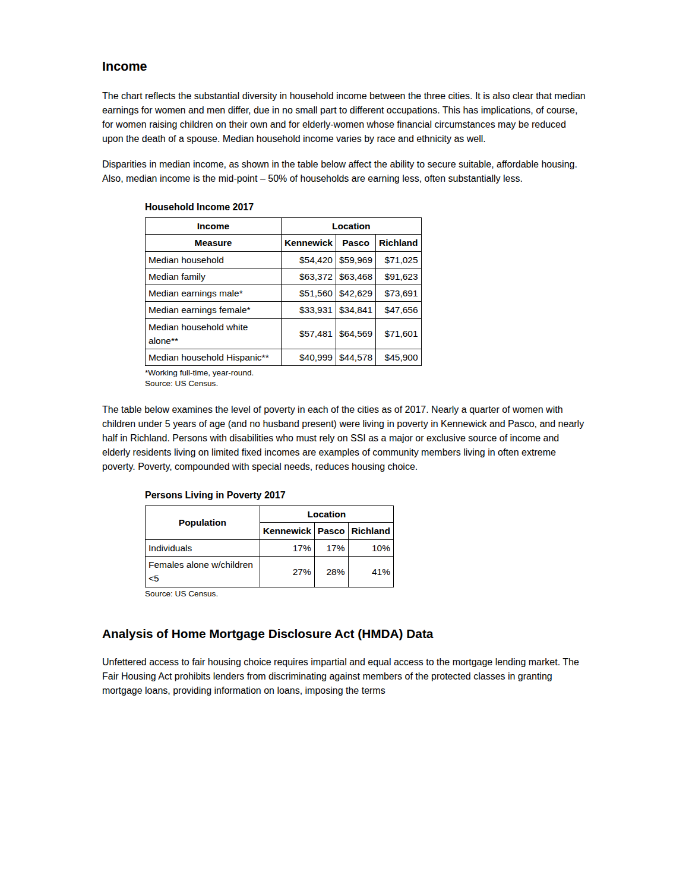Income
The chart reflects the substantial diversity in household income between the three cities. It is also clear that median earnings for women and men differ, due in no small part to different occupations. This has implications, of course, for women raising children on their own and for elderly-women whose financial circumstances may be reduced upon the death of a spouse. Median household income varies by race and ethnicity as well.
Disparities in median income, as shown in the table below affect the ability to secure suitable, affordable housing. Also, median income is the mid-point – 50% of households are earning less, often substantially less.
Household Income 2017
| Income | Location |
| --- | --- |
| Measure | Kennewick | Pasco | Richland |
| Median household | $54,420 | $59,969 | $71,025 |
| Median family | $63,372 | $63,468 | $91,623 |
| Median earnings male* | $51,560 | $42,629 | $73,691 |
| Median earnings female* | $33,931 | $34,841 | $47,656 |
| Median household white alone** | $57,481 | $64,569 | $71,601 |
| Median household Hispanic** | $40,999 | $44,578 | $45,900 |
*Working full-time, year-round.
Source: US Census.
The table below examines the level of poverty in each of the cities as of 2017. Nearly a quarter of women with children under 5 years of age (and no husband present) were living in poverty in Kennewick and Pasco, and nearly half in Richland. Persons with disabilities who must rely on SSI as a major or exclusive source of income and elderly residents living on limited fixed incomes are examples of community members living in often extreme poverty. Poverty, compounded with special needs, reduces housing choice.
Persons Living in Poverty 2017
| Population | Location |
| --- | --- |
| Kennewick | Pasco | Richland |
| Individuals | 17% | 17% | 10% |
| Females alone w/children <5 | 27% | 28% | 41% |
Source: US Census.
Analysis of Home Mortgage Disclosure Act (HMDA) Data
Unfettered access to fair housing choice requires impartial and equal access to the mortgage lending market. The Fair Housing Act prohibits lenders from discriminating against members of the protected classes in granting mortgage loans, providing information on loans, imposing the terms